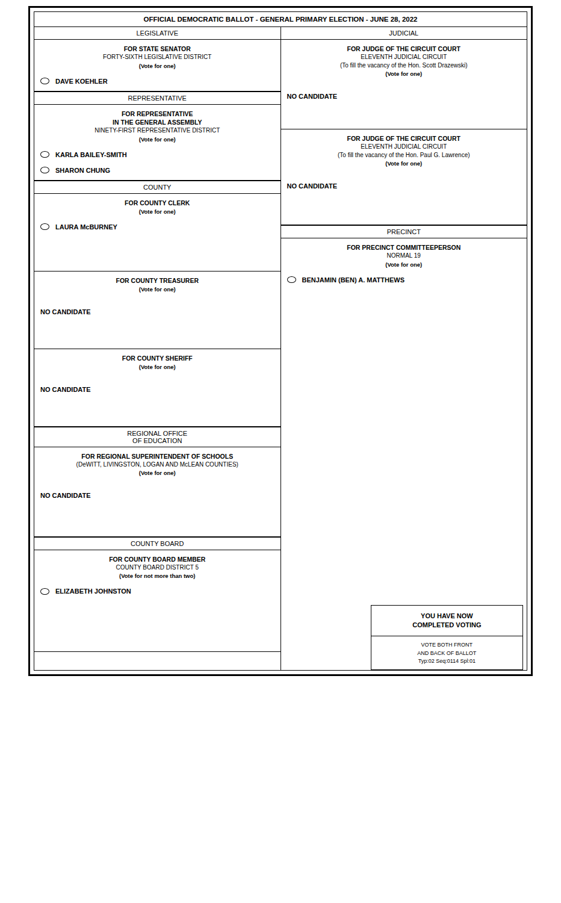OFFICIAL DEMOCRATIC BALLOT - GENERAL PRIMARY ELECTION - JUNE 28, 2022
| LEGISLATIVE FOR STATE SENATOR FORTY-SIXTH LEGISLATIVE DISTRICT (Vote for one) DAVE KOEHLER REPRESENTATIVE FOR REPRESENTATIVE IN THE GENERAL ASSEMBLY NINETY-FIRST REPRESENTATIVE DISTRICT (Vote for one) KARLA BAILEY-SMITH SHARON CHUNG COUNTY FOR COUNTY CLERK (Vote for one) LAURA McBURNEY FOR COUNTY TREASURER (Vote for one) NO CANDIDATE FOR COUNTY SHERIFF (Vote for one) NO CANDIDATE REGIONAL OFFICE OF EDUCATION FOR REGIONAL SUPERINTENDENT OF SCHOOLS (DeWITT, LIVINGSTON, LOGAN AND McLEAN COUNTIES) (Vote for one) NO CANDIDATE COUNTY BOARD FOR COUNTY BOARD MEMBER COUNTY BOARD DISTRICT 5 (Vote for not more than two) ELIZABETH JOHNSTON | JUDICIAL FOR JUDGE OF THE CIRCUIT COURT ELEVENTH JUDICIAL CIRCUIT (To fill the vacancy of the Hon. Scott Drazewski) (Vote for one) NO CANDIDATE FOR JUDGE OF THE CIRCUIT COURT ELEVENTH JUDICIAL CIRCUIT (To fill the vacancy of the Hon. Paul G. Lawrence) (Vote for one) NO CANDIDATE PRECINCT FOR PRECINCT COMMITTEEPERSON NORMAL 19 (Vote for one) BENJAMIN (BEN) A. MATTHEWS YOU HAVE NOW COMPLETED VOTING VOTE BOTH FRONT AND BACK OF BALLOT Typ:02 Seq:0114 Spl:01 |